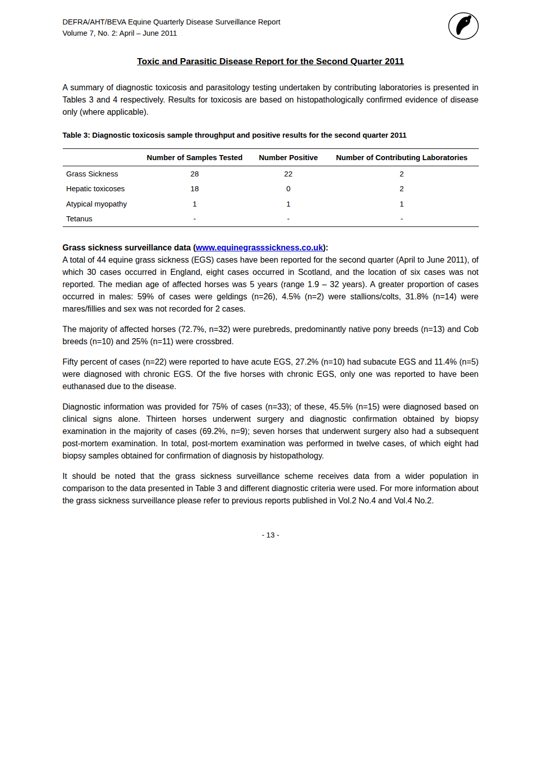DEFRA/AHT/BEVA Equine Quarterly Disease Surveillance Report
Volume 7, No. 2: April – June 2011
Toxic and Parasitic Disease Report for the Second Quarter 2011
A summary of diagnostic toxicosis and parasitology testing undertaken by contributing laboratories is presented in Tables 3 and 4 respectively. Results for toxicosis are based on histopathologically confirmed evidence of disease only (where applicable).
Table 3: Diagnostic toxicosis sample throughput and positive results for the second quarter 2011
| | Number of Samples Tested | Number Positive | Number of Contributing Laboratories |
| --- | --- | --- | --- |
| Grass Sickness | 28 | 22 | 2 |
| Hepatic toxicoses | 18 | 0 | 2 |
| Atypical myopathy | 1 | 1 | 1 |
| Tetanus | - | - | - |
Grass sickness surveillance data (www.equinegrasssickness.co.uk):
A total of 44 equine grass sickness (EGS) cases have been reported for the second quarter (April to June 2011), of which 30 cases occurred in England, eight cases occurred in Scotland, and the location of six cases was not reported. The median age of affected horses was 5 years (range 1.9 – 32 years). A greater proportion of cases occurred in males: 59% of cases were geldings (n=26), 4.5% (n=2) were stallions/colts, 31.8% (n=14) were mares/fillies and sex was not recorded for 2 cases.
The majority of affected horses (72.7%, n=32) were purebreds, predominantly native pony breeds (n=13) and Cob breeds (n=10) and 25% (n=11) were crossbred.
Fifty percent of cases (n=22) were reported to have acute EGS, 27.2% (n=10) had subacute EGS and 11.4% (n=5) were diagnosed with chronic EGS. Of the five horses with chronic EGS, only one was reported to have been euthanased due to the disease.
Diagnostic information was provided for 75% of cases (n=33); of these, 45.5% (n=15) were diagnosed based on clinical signs alone. Thirteen horses underwent surgery and diagnostic confirmation obtained by biopsy examination in the majority of cases (69.2%, n=9); seven horses that underwent surgery also had a subsequent post-mortem examination. In total, post-mortem examination was performed in twelve cases, of which eight had biopsy samples obtained for confirmation of diagnosis by histopathology.
It should be noted that the grass sickness surveillance scheme receives data from a wider population in comparison to the data presented in Table 3 and different diagnostic criteria were used. For more information about the grass sickness surveillance please refer to previous reports published in Vol.2 No.4 and Vol.4 No.2.
- 13 -